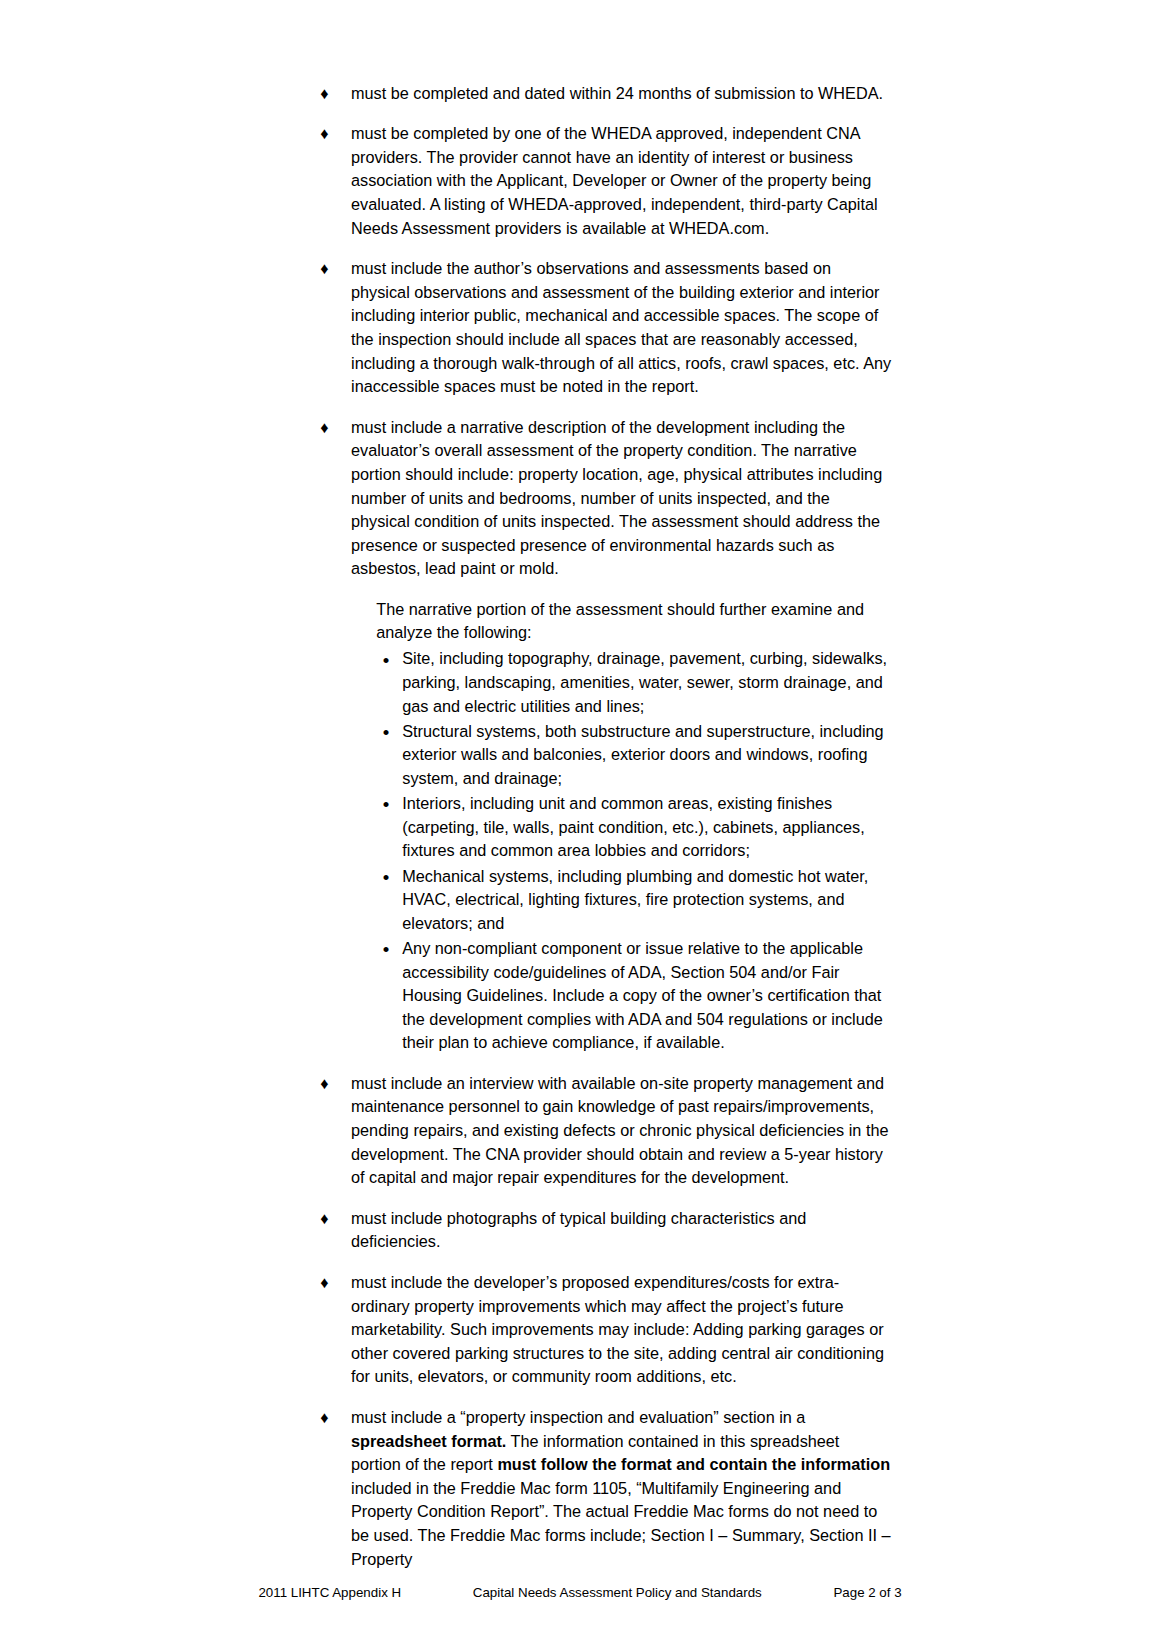must be completed and dated within 24 months of submission to WHEDA.
must be completed by one of the WHEDA approved, independent CNA providers. The provider cannot have an identity of interest or business association with the Applicant, Developer or Owner of the property being evaluated. A listing of WHEDA-approved, independent, third-party Capital Needs Assessment providers is available at WHEDA.com.
must include the author’s observations and assessments based on physical observations and assessment of the building exterior and interior including interior public, mechanical and accessible spaces. The scope of the inspection should include all spaces that are reasonably accessed, including a thorough walk-through of all attics, roofs, crawl spaces, etc. Any inaccessible spaces must be noted in the report.
must include a narrative description of the development including the evaluator’s overall assessment of the property condition. The narrative portion should include: property location, age, physical attributes including number of units and bedrooms, number of units inspected, and the physical condition of units inspected. The assessment should address the presence or suspected presence of environmental hazards such as asbestos, lead paint or mold.
The narrative portion of the assessment should further examine and analyze the following:
Site, including topography, drainage, pavement, curbing, sidewalks, parking, landscaping, amenities, water, sewer, storm drainage, and gas and electric utilities and lines;
Structural systems, both substructure and superstructure, including exterior walls and balconies, exterior doors and windows, roofing system, and drainage;
Interiors, including unit and common areas, existing finishes (carpeting, tile, walls, paint condition, etc.), cabinets, appliances, fixtures and common area lobbies and corridors;
Mechanical systems, including plumbing and domestic hot water, HVAC, electrical, lighting fixtures, fire protection systems, and elevators; and
Any non-compliant component or issue relative to the applicable accessibility code/guidelines of ADA, Section 504 and/or Fair Housing Guidelines. Include a copy of the owner’s certification that the development complies with ADA and 504 regulations or include their plan to achieve compliance, if available.
must include an interview with available on-site property management and maintenance personnel to gain knowledge of past repairs/improvements, pending repairs, and existing defects or chronic physical deficiencies in the development. The CNA provider should obtain and review a 5-year history of capital and major repair expenditures for the development.
must include photographs of typical building characteristics and deficiencies.
must include the developer’s proposed expenditures/costs for extra-ordinary property improvements which may affect the project’s future marketability. Such improvements may include: Adding parking garages or other covered parking structures to the site, adding central air conditioning for units, elevators, or community room additions, etc.
must include a “property inspection and evaluation” section in a spreadsheet format. The information contained in this spreadsheet portion of the report must follow the format and contain the information included in the Freddie Mac form 1105, “Multifamily Engineering and Property Condition Report”. The actual Freddie Mac forms do not need to be used. The Freddie Mac forms include; Section I – Summary, Section II – Property
2011 LIHTC Appendix H
Capital Needs Assessment Policy and Standards
Page 2 of 3